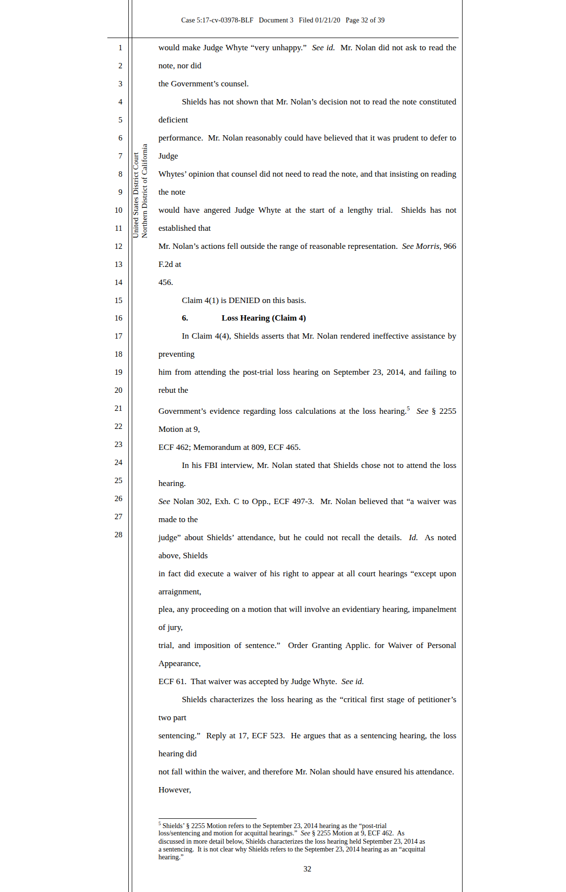Case 5:17-cv-03978-BLF Document 3 Filed 01/21/20 Page 32 of 39
1
2
3
4
5
6
7
8
9
10
11
12
13
14
15
16
17
18
19
20
21
22
23
24
25
26
27
28
United States District Court
Northern District of California
would make Judge Whyte “very unhappy.” See id. Mr. Nolan did not ask to read the note, nor did
the Government’s counsel.
Shields has not shown that Mr. Nolan’s decision not to read the note constituted deficient
performance. Mr. Nolan reasonably could have believed that it was prudent to defer to Judge
Whytes’ opinion that counsel did not need to read the note, and that insisting on reading the note
would have angered Judge Whyte at the start of a lengthy trial. Shields has not established that
Mr. Nolan’s actions fell outside the range of reasonable representation. See Morris, 966 F.2d at
456.
Claim 4(1) is DENIED on this basis.
6. Loss Hearing (Claim 4)
In Claim 4(4), Shields asserts that Mr. Nolan rendered ineffective assistance by preventing
him from attending the post-trial loss hearing on September 23, 2014, and failing to rebut the
Government’s evidence regarding loss calculations at the loss hearing.5 See § 2255 Motion at 9,
ECF 462; Memorandum at 809, ECF 465.
In his FBI interview, Mr. Nolan stated that Shields chose not to attend the loss hearing.
See Nolan 302, Exh. C to Opp., ECF 497-3. Mr. Nolan believed that “a waiver was made to the
judge” about Shields’ attendance, but he could not recall the details. Id. As noted above, Shields
in fact did execute a waiver of his right to appear at all court hearings “except upon arraignment,
plea, any proceeding on a motion that will involve an evidentiary hearing, impanelment of jury,
trial, and imposition of sentence.” Order Granting Applic. for Waiver of Personal Appearance,
ECF 61. That waiver was accepted by Judge Whyte. See id.
Shields characterizes the loss hearing as the “critical first stage of petitioner’s two part
sentencing.” Reply at 17, ECF 523. He argues that as a sentencing hearing, the loss hearing did
not fall within the waiver, and therefore Mr. Nolan should have ensured his attendance. However,
5 Shields’ § 2255 Motion refers to the September 23, 2014 hearing as the “post-trial
loss/sentencing and motion for acquittal hearings.” See § 2255 Motion at 9, ECF 462. As
discussed in more detail below, Shields characterizes the loss hearing held September 23, 2014 as
a sentencing. It is not clear why Shields refers to the September 23, 2014 hearing as an “acquittal
hearing.”
32